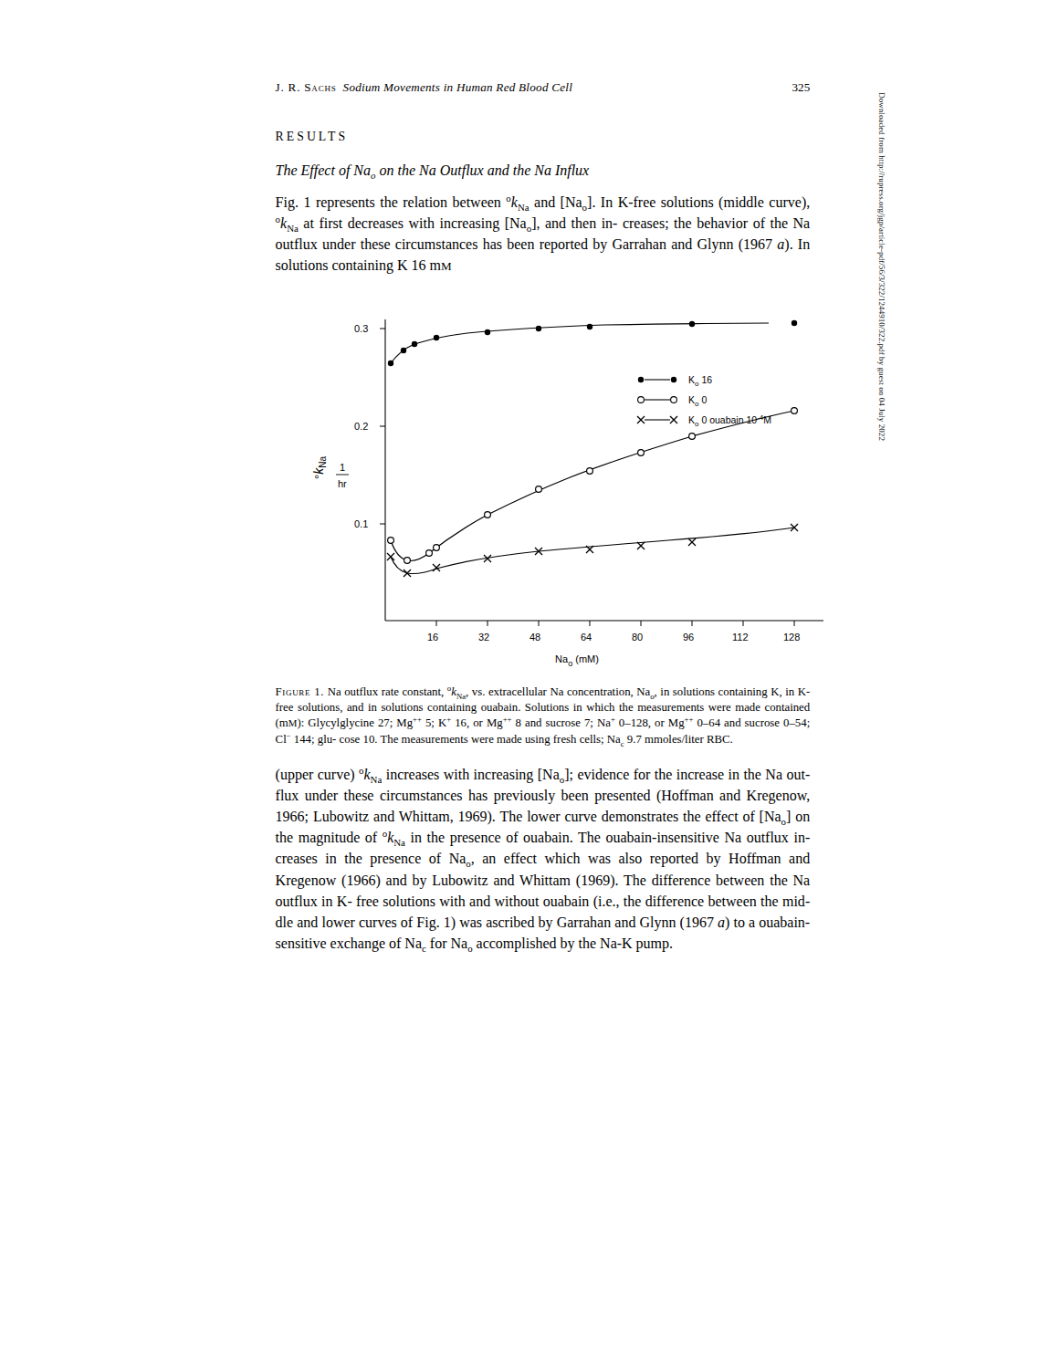Downloaded from http://rupress.org/jgp/article-pdf/56/3/322/1244910/322.pdf by guest on 04 July 2022
325 J. R. Sachs Sodium Movements in Human Red Blood Cell
Results
The Effect of Nao on the Na Outflux and the Na Influx
Fig. 1 represents the relation between okNa and [Nao]. In K-free solutions (middle curve), okNa at first decreases with increasing [Nao], and then in- creases; the behavior of the Na outflux under these circumstances has been reported by Garrahan and Glynn (1967 a). In solutions containing K 16 mM
0.3 0.2 0.1 °kNa 1 hr 16 32 48 64 80 96 112 128 Nao (mM) Ko 16 Ko 0 Ko 0 ouabain 10-4M
Figure 1. Na outflux rate constant, okNa, vs. extracellular Na concentration, Nao, in solutions containing K, in K-free solutions, and in solutions containing ouabain. Solutions in which the measurements were made contained (mM): Glycylglycine 27; Mg++ 5; K+ 16, or Mg++ 8 and sucrose 7; Na+ 0–128, or Mg++ 0–64 and sucrose 0–54; Cl− 144; glu- cose 10. The measurements were made using fresh cells; Nac 9.7 mmoles/liter RBC.
(upper curve) okNa increases with increasing [Nao]; evidence for the increase in the Na outflux under these circumstances has previously been presented (Hoffman and Kregenow, 1966; Lubowitz and Whittam, 1969). The lower curve demonstrates the effect of [Nao] on the magnitude of okNa in the presence of ouabain. The ouabain-insensitive Na outflux increases in the presence of Nao, an effect which was also reported by Hoffman and Kregenow (1966) and by Lubowitz and Whittam (1969). The difference between the Na outflux in K- free solutions with and without ouabain (i.e., the difference between the middle and lower curves of Fig. 1) was ascribed by Garrahan and Glynn (1967 a) to a ouabain-sensitive exchange of Nac for Nao accomplished by the Na-K pump.